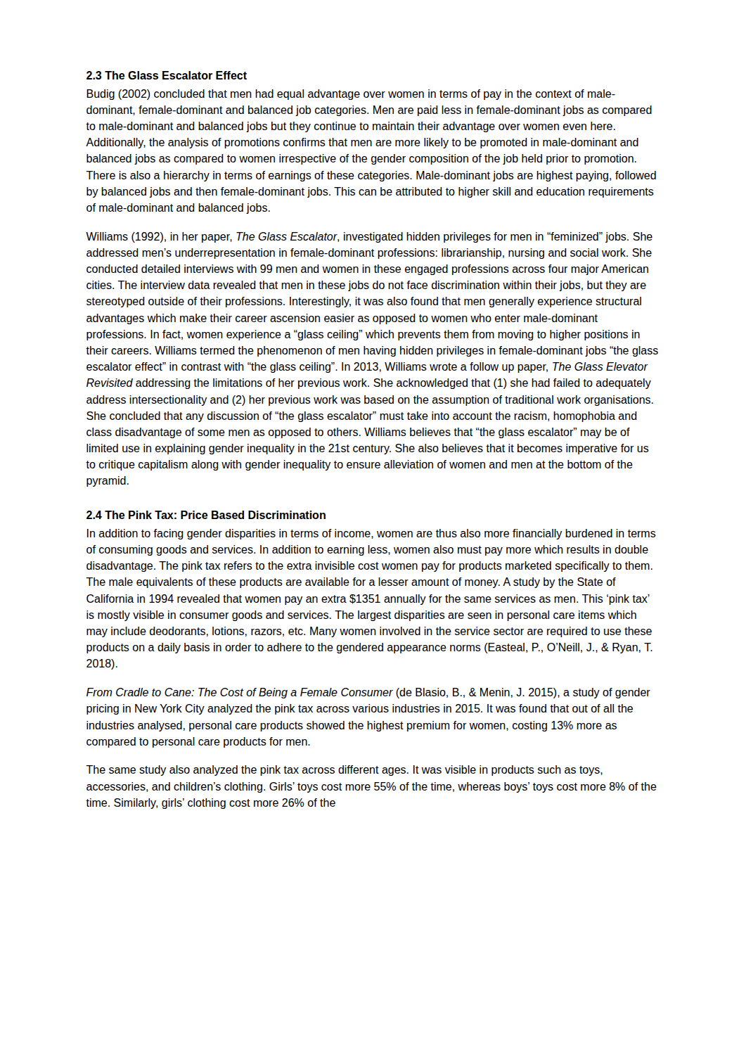2.3 The Glass Escalator Effect
Budig (2002) concluded that men had equal advantage over women in terms of pay in the context of male-dominant, female-dominant and balanced job categories. Men are paid less in female-dominant jobs as compared to male-dominant and balanced jobs but they continue to maintain their advantage over women even here. Additionally, the analysis of promotions confirms that men are more likely to be promoted in male-dominant and balanced jobs as compared to women irrespective of the gender composition of the job held prior to promotion. There is also a hierarchy in terms of earnings of these categories. Male-dominant jobs are highest paying, followed by balanced jobs and then female-dominant jobs. This can be attributed to higher skill and education requirements of male-dominant and balanced jobs.
Williams (1992), in her paper, The Glass Escalator, investigated hidden privileges for men in “feminized” jobs. She addressed men’s underrepresentation in female-dominant professions: librarianship, nursing and social work. She conducted detailed interviews with 99 men and women in these engaged professions across four major American cities. The interview data revealed that men in these jobs do not face discrimination within their jobs, but they are stereotyped outside of their professions. Interestingly, it was also found that men generally experience structural advantages which make their career ascension easier as opposed to women who enter male-dominant professions. In fact, women experience a “glass ceiling” which prevents them from moving to higher positions in their careers. Williams termed the phenomenon of men having hidden privileges in female-dominant jobs “the glass escalator effect” in contrast with “the glass ceiling”. In 2013, Williams wrote a follow up paper, The Glass Elevator Revisited addressing the limitations of her previous work. She acknowledged that (1) she had failed to adequately address intersectionality and (2) her previous work was based on the assumption of traditional work organisations. She concluded that any discussion of “the glass escalator” must take into account the racism, homophobia and class disadvantage of some men as opposed to others. Williams believes that “the glass escalator” may be of limited use in explaining gender inequality in the 21st century. She also believes that it becomes imperative for us to critique capitalism along with gender inequality to ensure alleviation of women and men at the bottom of the pyramid.
2.4 The Pink Tax: Price Based Discrimination
In addition to facing gender disparities in terms of income, women are thus also more financially burdened in terms of consuming goods and services. In addition to earning less, women also must pay more which results in double disadvantage. The pink tax refers to the extra invisible cost women pay for products marketed specifically to them. The male equivalents of these products are available for a lesser amount of money. A study by the State of California in 1994 revealed that women pay an extra $1351 annually for the same services as men. This ‘pink tax’ is mostly visible in consumer goods and services. The largest disparities are seen in personal care items which may include deodorants, lotions, razors, etc. Many women involved in the service sector are required to use these products on a daily basis in order to adhere to the gendered appearance norms (Easteal, P., O’Neill, J., & Ryan, T. 2018).
From Cradle to Cane: The Cost of Being a Female Consumer (de Blasio, B., & Menin, J. 2015), a study of gender pricing in New York City analyzed the pink tax across various industries in 2015. It was found that out of all the industries analysed, personal care products showed the highest premium for women, costing 13% more as compared to personal care products for men.
The same study also analyzed the pink tax across different ages. It was visible in products such as toys, accessories, and children’s clothing. Girls’ toys cost more 55% of the time, whereas boys’ toys cost more 8% of the time. Similarly, girls’ clothing cost more 26% of the